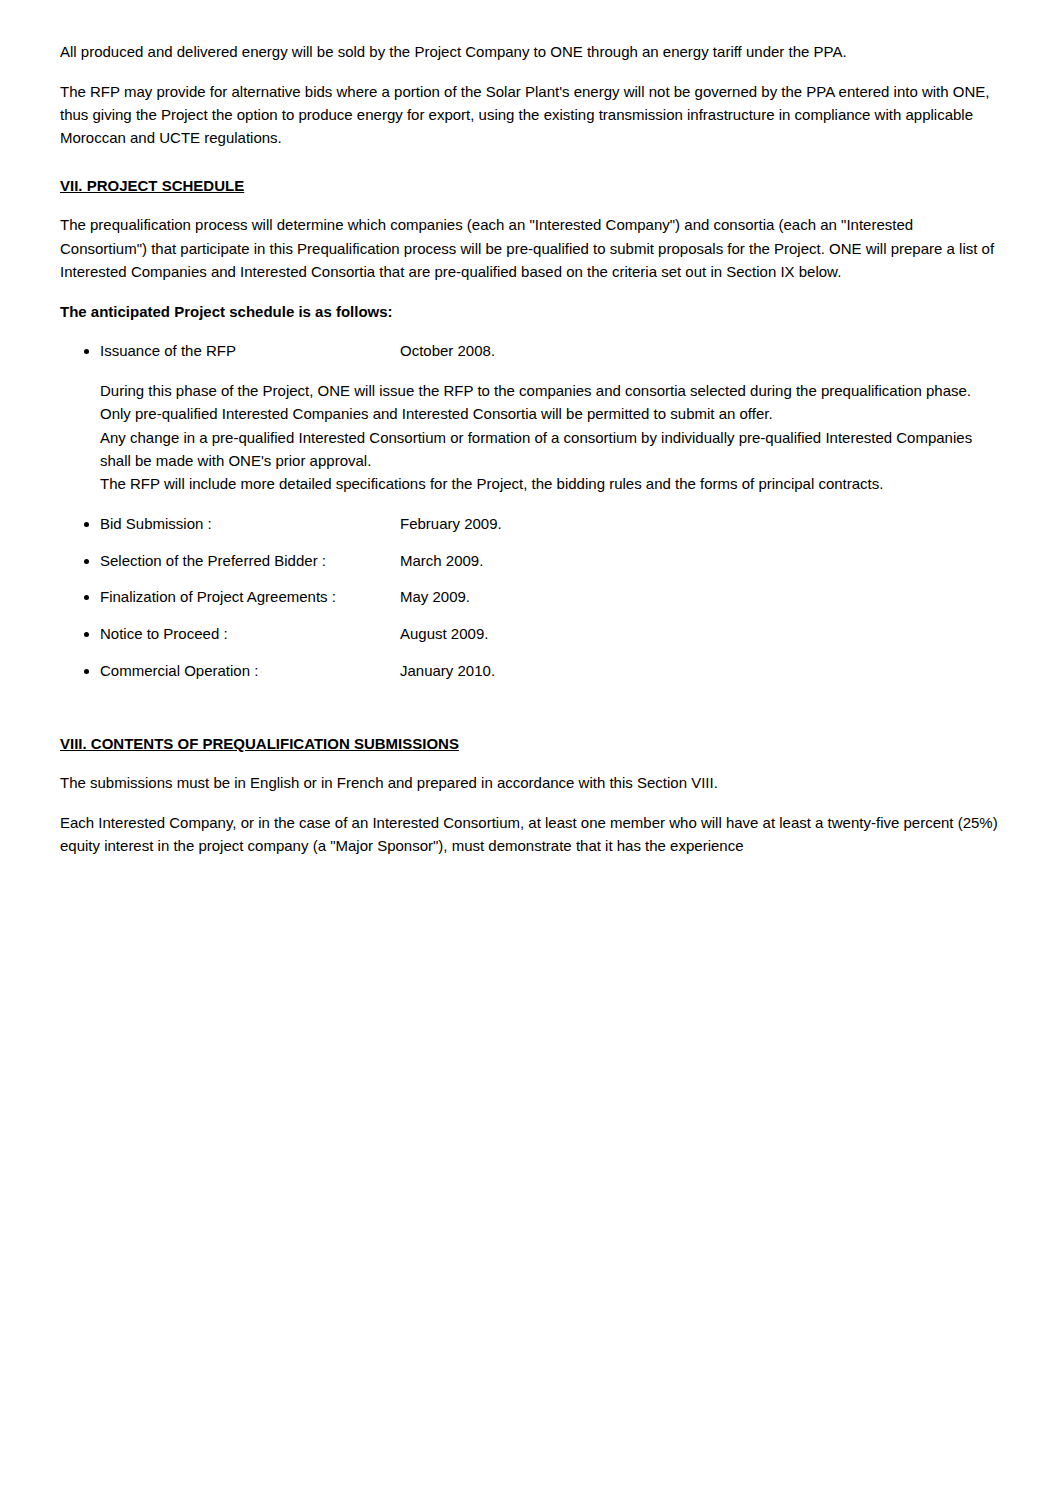All produced and delivered energy will be sold by the Project Company to ONE through an energy tariff under the PPA.
The RFP may provide for alternative bids where a portion of the Solar Plant's energy will not be governed by the PPA entered into with ONE, thus giving the Project the option to produce energy for export, using the existing transmission infrastructure in compliance with applicable Moroccan and UCTE regulations.
VII. PROJECT SCHEDULE
The prequalification process will determine which companies (each an "Interested Company") and consortia (each an "Interested Consortium") that participate in this Prequalification process will be pre-qualified to submit proposals for the Project. ONE will prepare a list of Interested Companies and Interested Consortia that are pre-qualified based on the criteria set out in Section IX below.
The anticipated Project schedule is as follows:
Issuance of the RFP October 2008.
During this phase of the Project, ONE will issue the RFP to the companies and consortia selected during the prequalification phase.
Only pre-qualified Interested Companies and Interested Consortia will be permitted to submit an offer.
Any change in a pre-qualified Interested Consortium or formation of a consortium by individually pre-qualified Interested Companies shall be made with ONE's prior approval.
The RFP will include more detailed specifications for the Project, the bidding rules and the forms of principal contracts.
Bid Submission : February 2009.
Selection of the Preferred Bidder : March 2009.
Finalization of Project Agreements : May 2009.
Notice to Proceed : August 2009.
Commercial Operation : January 2010.
VIII. CONTENTS OF PREQUALIFICATION SUBMISSIONS
The submissions must be in English or in French and prepared in accordance with this Section VIII.
Each Interested Company, or in the case of an Interested Consortium, at least one member who will have at least a twenty-five percent (25%) equity interest in the project company (a "Major Sponsor"), must demonstrate that it has the experience